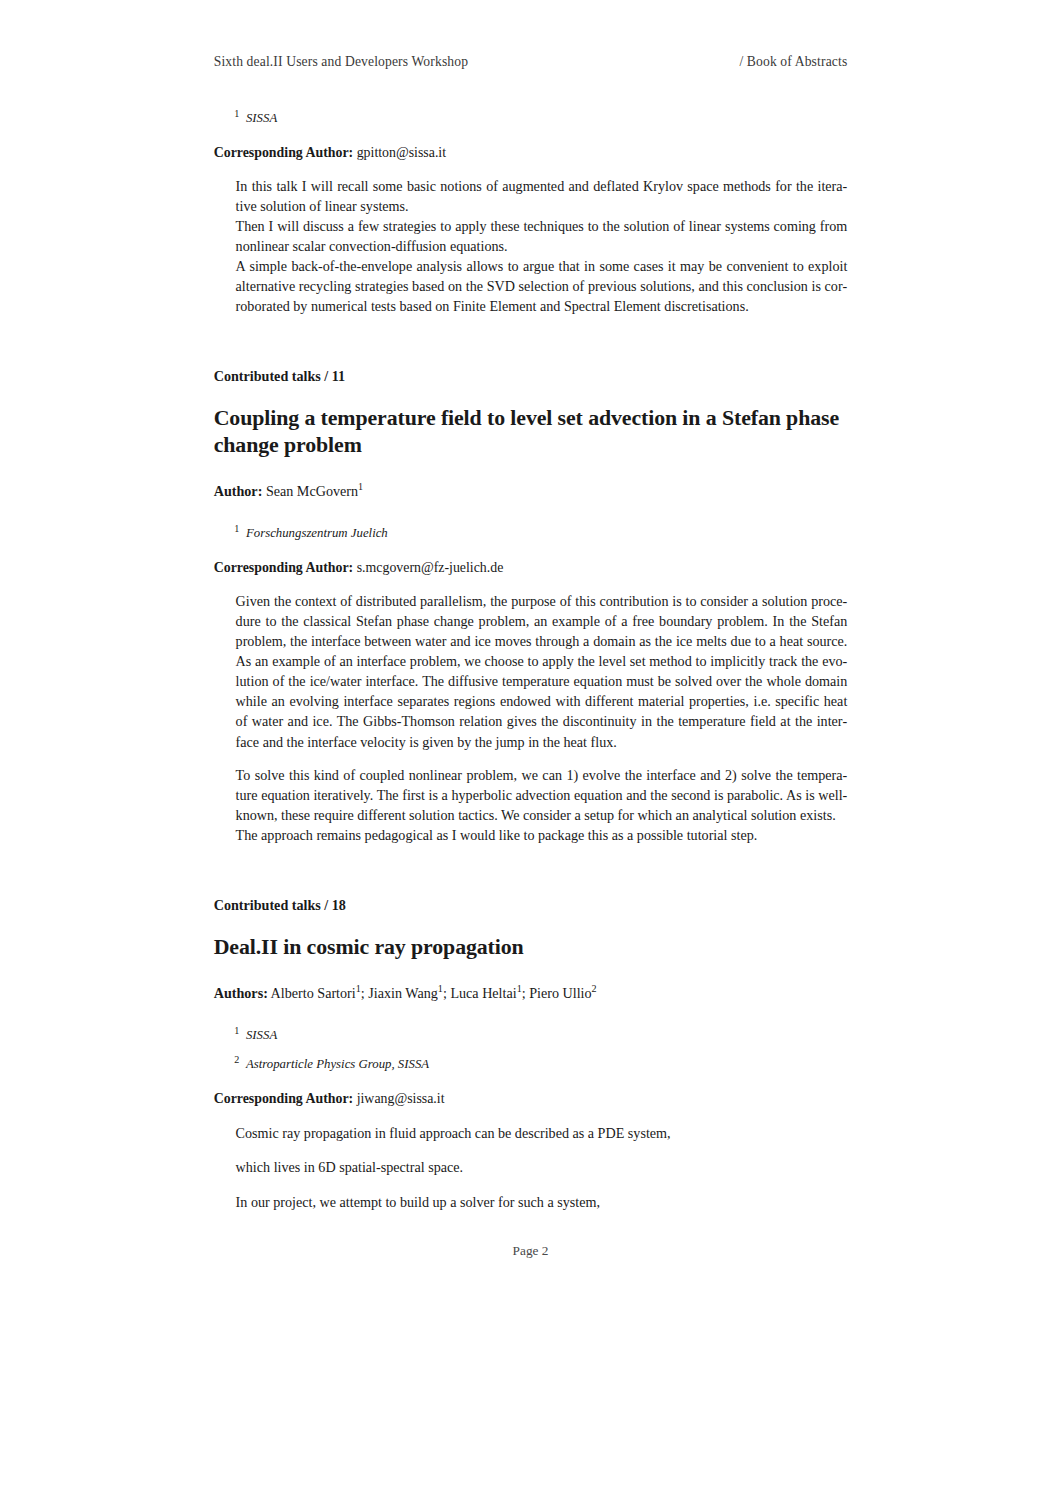Sixth deal.II Users and Developers Workshop / Book of Abstracts
1 SISSA
Corresponding Author: gpitton@sissa.it
In this talk I will recall some basic notions of augmented and deflated Krylov space methods for the iterative solution of linear systems.
Then I will discuss a few strategies to apply these techniques to the solution of linear systems coming from nonlinear scalar convection-diffusion equations.
A simple back-of-the-envelope analysis allows to argue that in some cases it may be convenient to exploit alternative recycling strategies based on the SVD selection of previous solutions, and this conclusion is corroborated by numerical tests based on Finite Element and Spectral Element discretisations.
Contributed talks / 11
Coupling a temperature field to level set advection in a Stefan phase change problem
Author: Sean McGovern1
1 Forschungszentrum Juelich
Corresponding Author: s.mcgovern@fz-juelich.de
Given the context of distributed parallelism, the purpose of this contribution is to consider a solution procedure to the classical Stefan phase change problem, an example of a free boundary problem. In the Stefan problem, the interface between water and ice moves through a domain as the ice melts due to a heat source. As an example of an interface problem, we choose to apply the level set method to implicitly track the evolution of the ice/water interface. The diffusive temperature equation must be solved over the whole domain while an evolving interface separates regions endowed with different material properties, i.e. specific heat of water and ice. The Gibbs-Thomson relation gives the discontinuity in the temperature field at the interface and the interface velocity is given by the jump in the heat flux.
To solve this kind of coupled nonlinear problem, we can 1) evolve the interface and 2) solve the temperature equation iteratively. The first is a hyperbolic advection equation and the second is parabolic. As is well-known, these require different solution tactics. We consider a setup for which an analytical solution exists.
The approach remains pedagogical as I would like to package this as a possible tutorial step.
Contributed talks / 18
Deal.II in cosmic ray propagation
Authors: Alberto Sartori1; Jiaxin Wang1; Luca Heltai1; Piero Ullio2
1 SISSA
2 Astroparticle Physics Group, SISSA
Corresponding Author: jiwang@sissa.it
Cosmic ray propagation in fluid approach can be described as a PDE system,
which lives in 6D spatial-spectral space.
In our project, we attempt to build up a solver for such a system,
Page 2